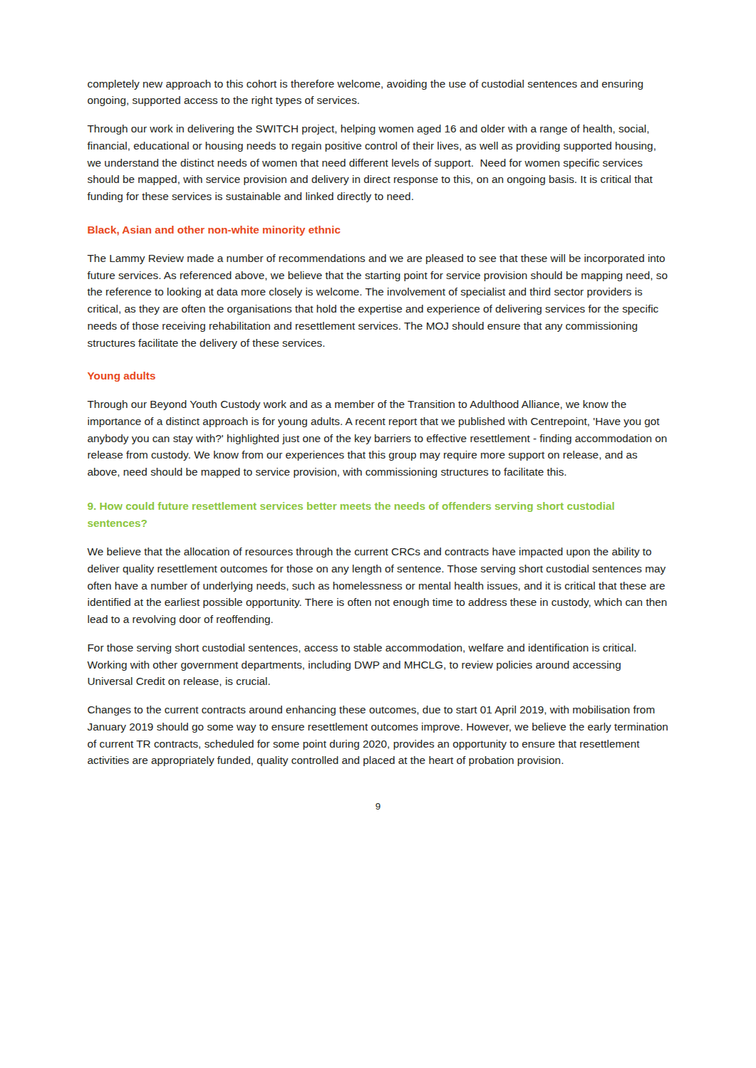completely new approach to this cohort is therefore welcome, avoiding the use of custodial sentences and ensuring ongoing, supported access to the right types of services.
Through our work in delivering the SWITCH project, helping women aged 16 and older with a range of health, social, financial, educational or housing needs to regain positive control of their lives, as well as providing supported housing, we understand the distinct needs of women that need different levels of support. Need for women specific services should be mapped, with service provision and delivery in direct response to this, on an ongoing basis. It is critical that funding for these services is sustainable and linked directly to need.
Black, Asian and other non-white minority ethnic
The Lammy Review made a number of recommendations and we are pleased to see that these will be incorporated into future services. As referenced above, we believe that the starting point for service provision should be mapping need, so the reference to looking at data more closely is welcome. The involvement of specialist and third sector providers is critical, as they are often the organisations that hold the expertise and experience of delivering services for the specific needs of those receiving rehabilitation and resettlement services. The MOJ should ensure that any commissioning structures facilitate the delivery of these services.
Young adults
Through our Beyond Youth Custody work and as a member of the Transition to Adulthood Alliance, we know the importance of a distinct approach is for young adults. A recent report that we published with Centrepoint, 'Have you got anybody you can stay with?' highlighted just one of the key barriers to effective resettlement - finding accommodation on release from custody. We know from our experiences that this group may require more support on release, and as above, need should be mapped to service provision, with commissioning structures to facilitate this.
9. How could future resettlement services better meets the needs of offenders serving short custodial sentences?
We believe that the allocation of resources through the current CRCs and contracts have impacted upon the ability to deliver quality resettlement outcomes for those on any length of sentence. Those serving short custodial sentences may often have a number of underlying needs, such as homelessness or mental health issues, and it is critical that these are identified at the earliest possible opportunity. There is often not enough time to address these in custody, which can then lead to a revolving door of reoffending.
For those serving short custodial sentences, access to stable accommodation, welfare and identification is critical. Working with other government departments, including DWP and MHCLG, to review policies around accessing Universal Credit on release, is crucial.
Changes to the current contracts around enhancing these outcomes, due to start 01 April 2019, with mobilisation from January 2019 should go some way to ensure resettlement outcomes improve. However, we believe the early termination of current TR contracts, scheduled for some point during 2020, provides an opportunity to ensure that resettlement activities are appropriately funded, quality controlled and placed at the heart of probation provision.
9